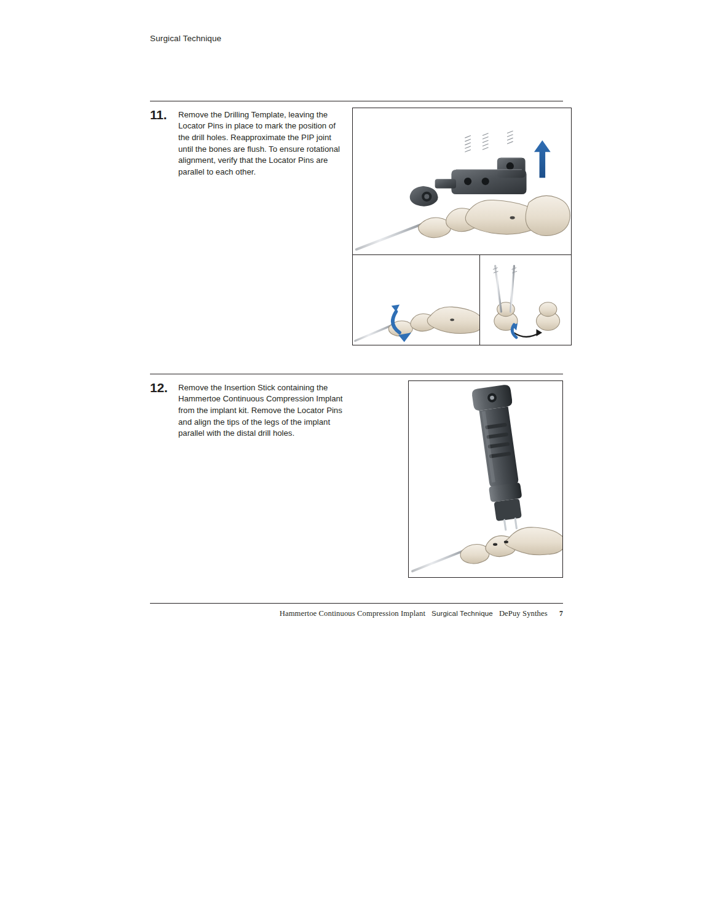Surgical Technique
11.
Remove the Drilling Template, leaving the Locator Pins in place to mark the position of the drill holes. Reapproximate the PIP joint until the bones are flush. To ensure rotational alignment, verify that the Locator Pins are parallel to each other.
12.
Remove the Insertion Stick containing the Hammertoe Continuous Compression Implant from the implant kit. Remove the Locator Pins and align the tips of the legs of the implant parallel with the distal drill holes.
Hammertoe Continuous Compression Implant Surgical Technique DePuy Synthes 7